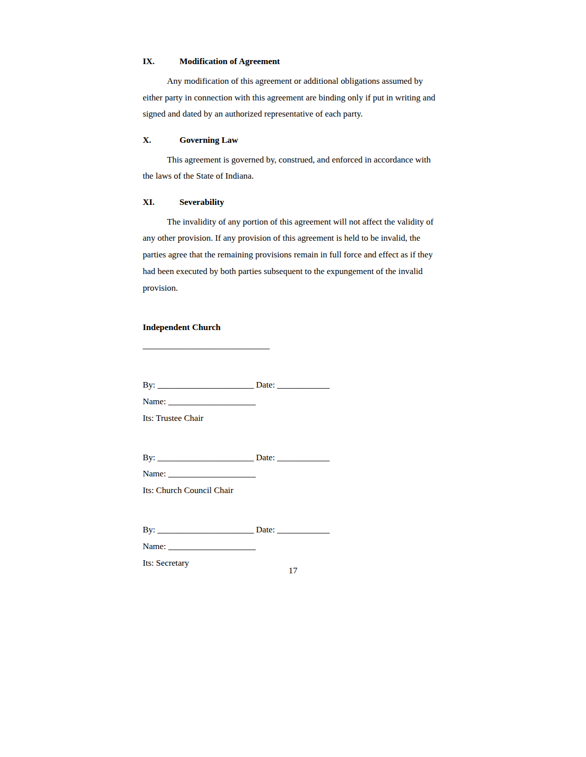IX. Modification of Agreement
Any modification of this agreement or additional obligations assumed by either party in connection with this agreement are binding only if put in writing and signed and dated by an authorized representative of each party.
X. Governing Law
This agreement is governed by, construed, and enforced in accordance with the laws of the State of Indiana.
XI. Severability
The invalidity of any portion of this agreement will not affect the validity of any other provision. If any provision of this agreement is held to be invalid, the parties agree that the remaining provisions remain in full force and effect as if they had been executed by both parties subsequent to the expungement of the invalid provision.
Independent Church
_____________________________
By: ______________________ Date: ____________
Name: ____________________
Its: Trustee Chair
By: ______________________ Date: ____________
Name: ____________________
Its: Church Council Chair
By: ______________________ Date: ____________
Name: ____________________
Its: Secretary
17